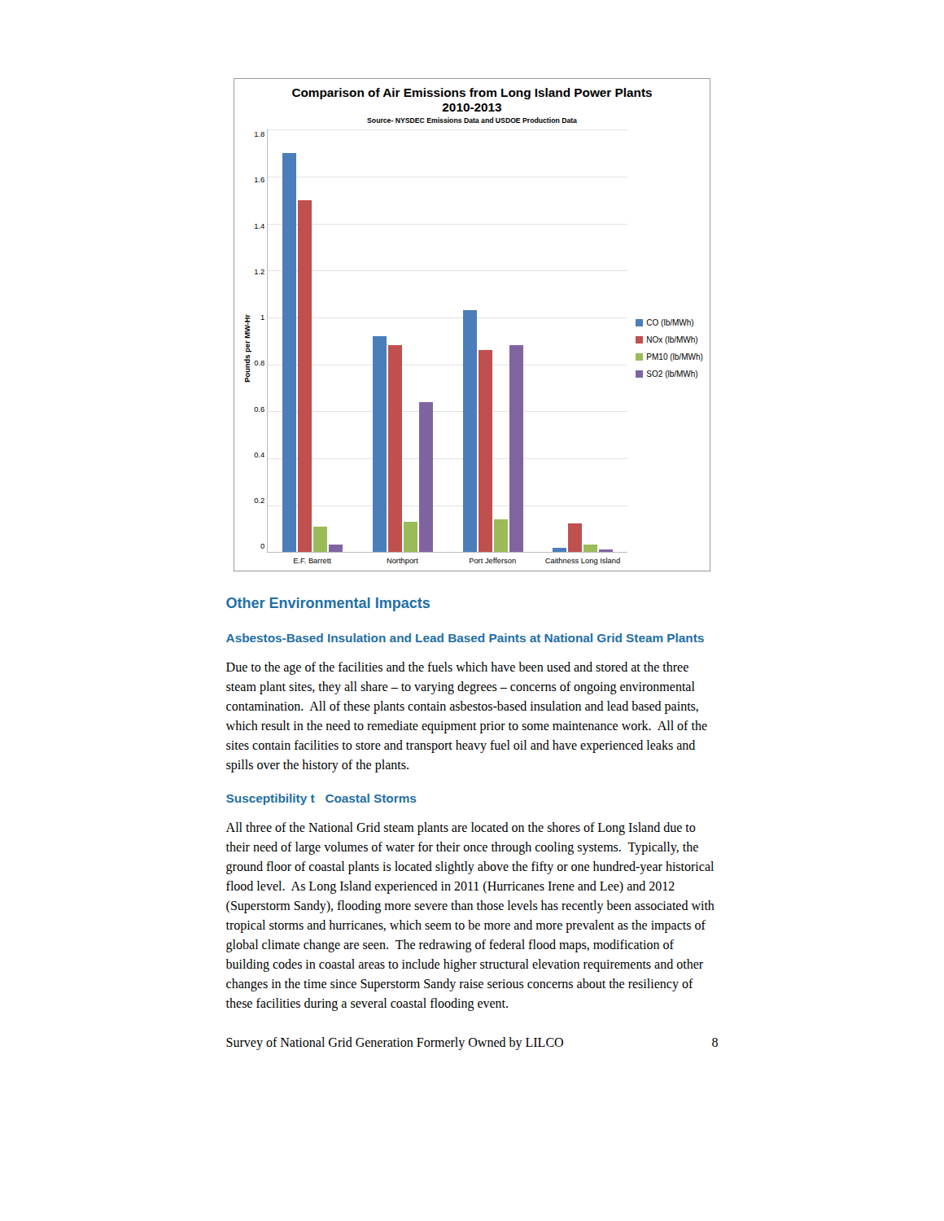Comparison of Air Emissions from Long Island Power Plants
2010-2013
Source- NYSDEC Emissions Data and USDOE Production Data
Pounds per MW-Hr
1.8 1.6 1.4 1.2 1 0.8 0.6 0.4 0.2 0
E.F. Barrett Northport Port Jefferson Caithness Long Island
CO (lb/MWh)
NOx (lb/MWh)
PM10 (lb/MWh)
SO2 (lb/MWh)
Other Environmental Impacts
Asbestos-Based Insulation and Lead Based Paints at National Grid Steam Plants
Due to the age of the facilities and the fuels which have been used and stored at the three steam plant sites, they all share – to varying degrees – concerns of ongoing environmental contamination. All of these plants contain asbestos-based insulation and lead based paints, which result in the need to remediate equipment prior to some maintenance work. All of the sites contain facilities to store and transport heavy fuel oil and have experienced leaks and spills over the history of the plants.
Susceptibility t Coastal Storms
All three of the National Grid steam plants are located on the shores of Long Island due to their need of large volumes of water for their once through cooling systems. Typically, the ground floor of coastal plants is located slightly above the fifty or one hundred-year historical flood level. As Long Island experienced in 2011 (Hurricanes Irene and Lee) and 2012 (Superstorm Sandy), flooding more severe than those levels has recently been associated with tropical storms and hurricanes, which seem to be more and more prevalent as the impacts of global climate change are seen. The redrawing of federal flood maps, modification of building codes in coastal areas to include higher structural elevation requirements and other changes in the time since Superstorm Sandy raise serious concerns about the resiliency of these facilities during a several coastal flooding event.
Survey of National Grid Generation Formerly Owned by LILCO 8